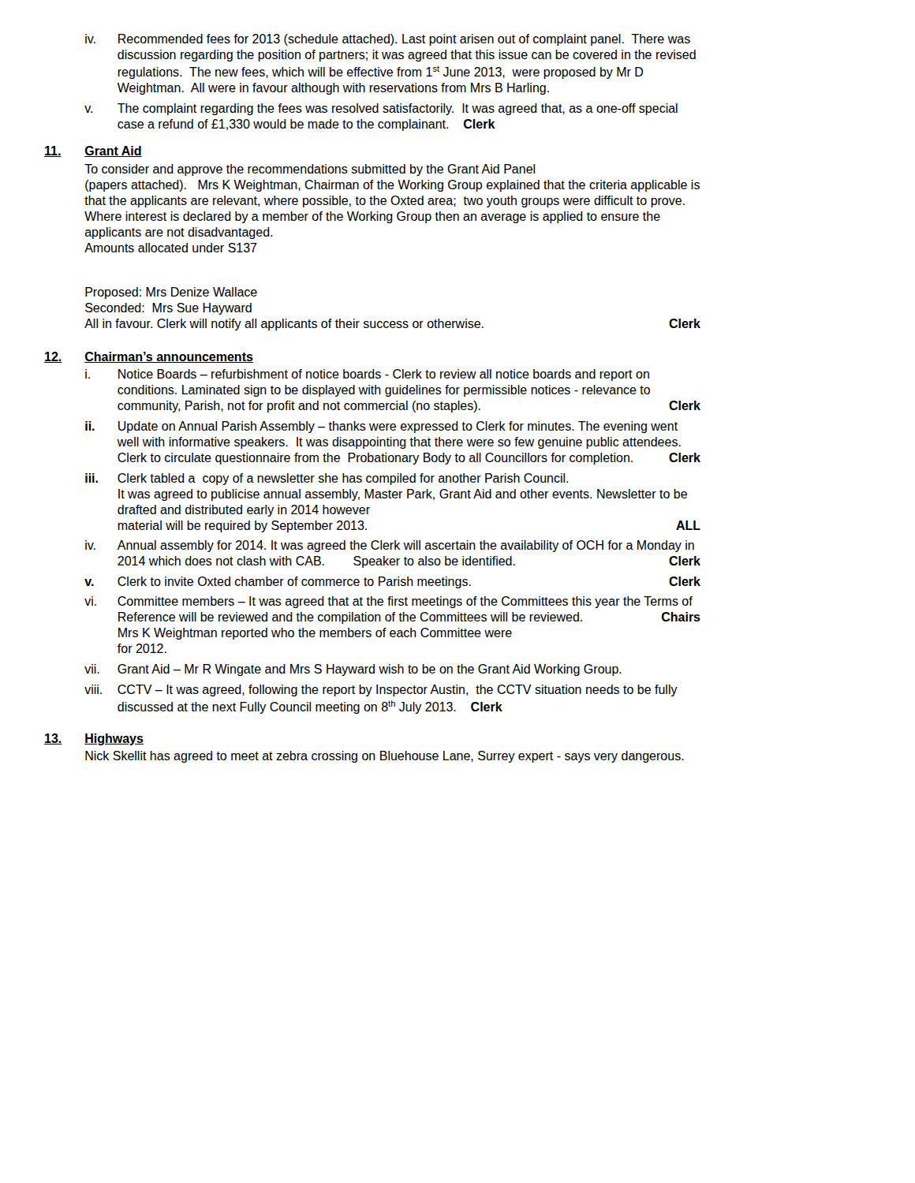iv. Recommended fees for 2013 (schedule attached). Last point arisen out of complaint panel. There was discussion regarding the position of partners; it was agreed that this issue can be covered in the revised regulations. The new fees, which will be effective from 1st June 2013, were proposed by Mr D Weightman. All were in favour although with reservations from Mrs B Harling.
v. The complaint regarding the fees was resolved satisfactorily. It was agreed that, as a one-off special case a refund of £1,330 would be made to the complainant. Clerk
11.
Grant Aid
To consider and approve the recommendations submitted by the Grant Aid Panel
(papers attached). Mrs K Weightman, Chairman of the Working Group explained that the criteria applicable is that the applicants are relevant, where possible, to the Oxted area; two youth groups were difficult to prove. Where interest is declared by a member of the Working Group then an average is applied to ensure the applicants are not disadvantaged.
Amounts allocated under S137
Proposed: Mrs Denize Wallace
Seconded: Mrs Sue Hayward
All in favour. Clerk will notify all applicants of their success or otherwise. Clerk
12.
Chairman’s announcements
i. Notice Boards – refurbishment of notice boards - Clerk to review all notice boards and report on conditions. Laminated sign to be displayed with guidelines for permissible notices - relevance to community, Parish, not for profit and not commercial (no staples). Clerk
ii. Update on Annual Parish Assembly – thanks were expressed to Clerk for minutes. The evening went well with informative speakers. It was disappointing that there were so few genuine public attendees. Clerk to circulate questionnaire from the Probationary Body to all Councillors for completion. Clerk
iii. Clerk tabled a copy of a newsletter she has compiled for another Parish Council.
It was agreed to publicise annual assembly, Master Park, Grant Aid and other events. Newsletter to be drafted and distributed early in 2014 however
material will be required by September 2013. ALL
iv. Annual assembly for 2014. It was agreed the Clerk will ascertain the availability of OCH for a Monday in 2014 which does not clash with CAB. Speaker to also be identified. Clerk
v. Clerk to invite Oxted chamber of commerce to Parish meetings. Clerk
vi. Committee members – It was agreed that at the first meetings of the Committees this year the Terms of Reference will be reviewed and the compilation of the Committees will be reviewed. Chairs
Mrs K Weightman reported who the members of each Committee were
for 2012.
vii. Grant Aid – Mr R Wingate and Mrs S Hayward wish to be on the Grant Aid Working Group.
viii. CCTV – It was agreed, following the report by Inspector Austin, the CCTV situation needs to be fully discussed at the next Fully Council meeting on 8th July 2013. Clerk
13.
Highways
Nick Skellit has agreed to meet at zebra crossing on Bluehouse Lane, Surrey expert - says very dangerous.